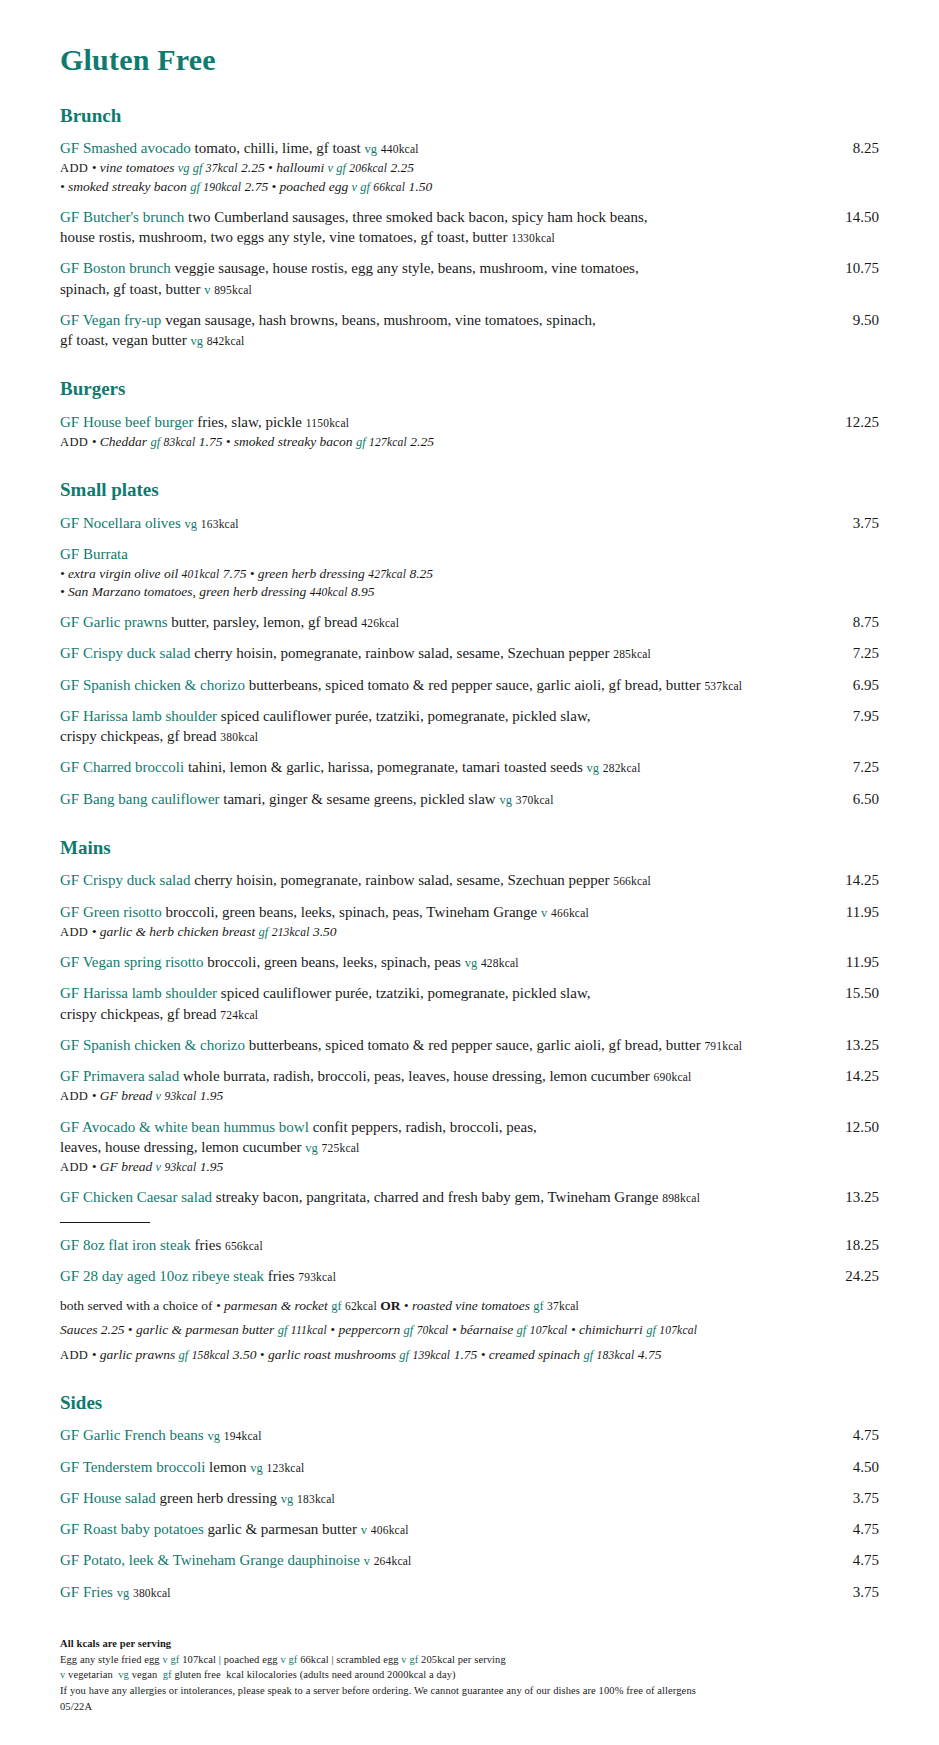Gluten Free
Brunch
GF Smashed avocado tomato, chilli, lime, gf toast vg 440kcal ADD • vine tomatoes vg gf 37kcal 2.25 • halloumi v gf 206kcal 2.25
• smoked streaky bacon gf 190kcal 2.75 • poached egg v gf 66kcal 1.50
8.25
GF Butcher's brunch two Cumberland sausages, three smoked back bacon, spicy ham hock beans,
house rostis, mushroom, two eggs any style, vine tomatoes, gf toast, butter 1330kcal
14.50
GF Boston brunch veggie sausage, house rostis, egg any style, beans, mushroom, vine tomatoes,
spinach, gf toast, butter v 895kcal
10.75
GF Vegan fry-up vegan sausage, hash browns, beans, mushroom, vine tomatoes, spinach,
gf toast, vegan butter vg 842kcal
9.50
Burgers
GF House beef burger fries, slaw, pickle 1150kcal ADD • Cheddar gf 83kcal 1.75 • smoked streaky bacon gf 127kcal 2.25
12.25
Small plates
GF Nocellara olives vg 163kcal
3.75
GF Burrata • extra virgin olive oil 401kcal 7.75 • green herb dressing 427kcal 8.25
• San Marzano tomatoes, green herb dressing 440kcal 8.95
GF Garlic prawns butter, parsley, lemon, gf bread 426kcal
8.75
GF Crispy duck salad cherry hoisin, pomegranate, rainbow salad, sesame, Szechuan pepper 285kcal
7.25
GF Spanish chicken & chorizo butterbeans, spiced tomato & red pepper sauce, garlic aioli, gf bread, butter 537kcal
6.95
GF Harissa lamb shoulder spiced cauliflower purée, tzatziki, pomegranate, pickled slaw,
crispy chickpeas, gf bread 380kcal
7.95
GF Charred broccoli tahini, lemon & garlic, harissa, pomegranate, tamari toasted seeds vg 282kcal
7.25
GF Bang bang cauliflower tamari, ginger & sesame greens, pickled slaw vg 370kcal
6.50
Mains
GF Crispy duck salad cherry hoisin, pomegranate, rainbow salad, sesame, Szechuan pepper 566kcal
14.25
GF Green risotto broccoli, green beans, leeks, spinach, peas, Twineham Grange v 466kcal ADD • garlic & herb chicken breast gf 213kcal 3.50
11.95
GF Vegan spring risotto broccoli, green beans, leeks, spinach, peas vg 428kcal
11.95
GF Harissa lamb shoulder spiced cauliflower purée, tzatziki, pomegranate, pickled slaw,
crispy chickpeas, gf bread 724kcal
15.50
GF Spanish chicken & chorizo butterbeans, spiced tomato & red pepper sauce, garlic aioli, gf bread, butter 791kcal
13.25
GF Primavera salad whole burrata, radish, broccoli, peas, leaves, house dressing, lemon cucumber 690kcal ADD • GF bread v 93kcal 1.95
14.25
GF Avocado & white bean hummus bowl confit peppers, radish, broccoli, peas,
leaves, house dressing, lemon cucumber vg 725kcal ADD • GF bread v 93kcal 1.95
12.50
GF Chicken Caesar salad streaky bacon, pangritata, charred and fresh baby gem, Twineham Grange 898kcal
13.25
GF 8oz flat iron steak fries 656kcal
18.25
GF 28 day aged 10oz ribeye steak fries 793kcal
24.25
both served with a choice of • parmesan & rocket gf 62kcal OR • roasted vine tomatoes gf 37kcal
Sauces 2.25 • garlic & parmesan butter gf 111kcal • peppercorn gf 70kcal • béarnaise gf 107kcal • chimichurri gf 107kcal
ADD • garlic prawns gf 158kcal 3.50 • garlic roast mushrooms gf 139kcal 1.75 • creamed spinach gf 183kcal 4.75
Sides
GF Garlic French beans vg 194kcal
4.75
GF Tenderstem broccoli lemon vg 123kcal
4.50
GF House salad green herb dressing vg 183kcal
3.75
GF Roast baby potatoes garlic & parmesan butter v 406kcal
4.75
GF Potato, leek & Twineham Grange dauphinoise v 264kcal
4.75
GF Fries vg 380kcal
3.75
All kcals are per serving
Egg any style fried egg v gf 107kcal | poached egg v gf 66kcal | scrambled egg v gf 205kcal per serving
v vegetarian vg vegan gf gluten free kcal kilocalories (adults need around 2000kcal a day)
If you have any allergies or intolerances, please speak to a server before ordering. We cannot guarantee any of our dishes are 100% free of allergens
05/22A